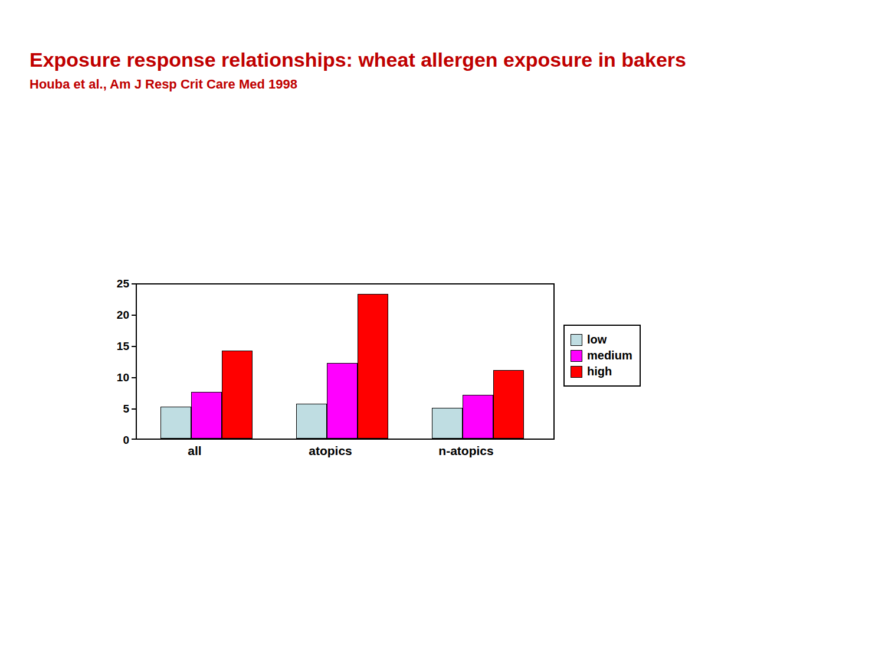Exposure response relationships: wheat allergen exposure in bakers
Houba et al., Am J Resp Crit Care Med 1998
25 20 15 10 5 0
all
atopics
n-atopics
low
medium
high